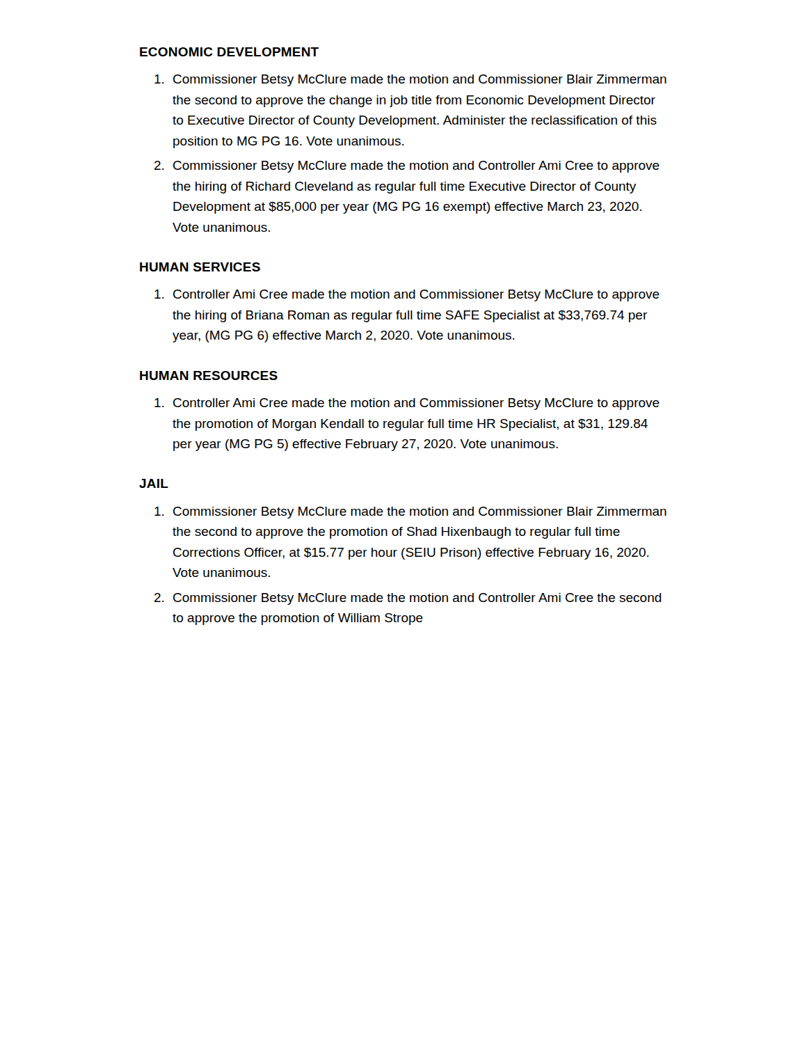ECONOMIC DEVELOPMENT
Commissioner Betsy McClure made the motion and Commissioner Blair Zimmerman the second to approve the change in job title from Economic Development Director to Executive Director of County Development. Administer the reclassification of this position to MG PG 16. Vote unanimous.
Commissioner Betsy McClure made the motion and Controller Ami Cree to approve the hiring of Richard Cleveland as regular full time Executive Director of County Development at $85,000 per year (MG PG 16 exempt) effective March 23, 2020. Vote unanimous.
HUMAN SERVICES
Controller Ami Cree made the motion and Commissioner Betsy McClure to approve the hiring of Briana Roman as regular full time SAFE Specialist at $33,769.74 per year, (MG PG 6) effective March 2, 2020. Vote unanimous.
HUMAN RESOURCES
Controller Ami Cree made the motion and Commissioner Betsy McClure to approve the promotion of Morgan Kendall to regular full time HR Specialist, at $31, 129.84 per year (MG PG 5) effective February 27, 2020. Vote unanimous.
JAIL
Commissioner Betsy McClure made the motion and Commissioner Blair Zimmerman the second to approve the promotion of Shad Hixenbaugh to regular full time Corrections Officer, at $15.77 per hour (SEIU Prison) effective February 16, 2020. Vote unanimous.
Commissioner Betsy McClure made the motion and Controller Ami Cree the second to approve the promotion of William Strope